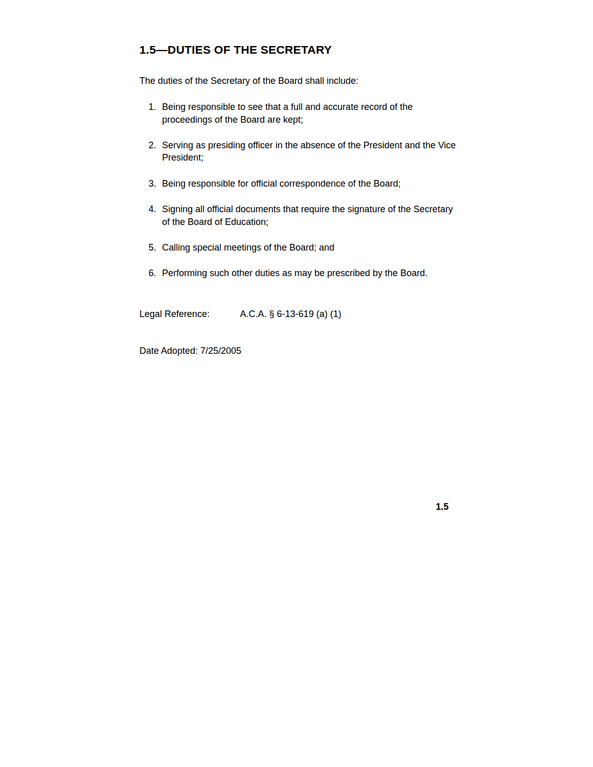1.5—DUTIES OF THE SECRETARY
The duties of the Secretary of the Board shall include:
Being responsible to see that a full and accurate record of the proceedings of the Board are kept;
Serving as presiding officer in the absence of the President and the Vice President;
Being responsible for official correspondence of the Board;
Signing all official documents that require the signature of the Secretary of the Board of Education;
Calling special meetings of the Board; and
Performing such other duties as may be prescribed by the Board.
Legal Reference: A.C.A. § 6-13-619 (a) (1)
Date Adopted: 7/25/2005
1.5